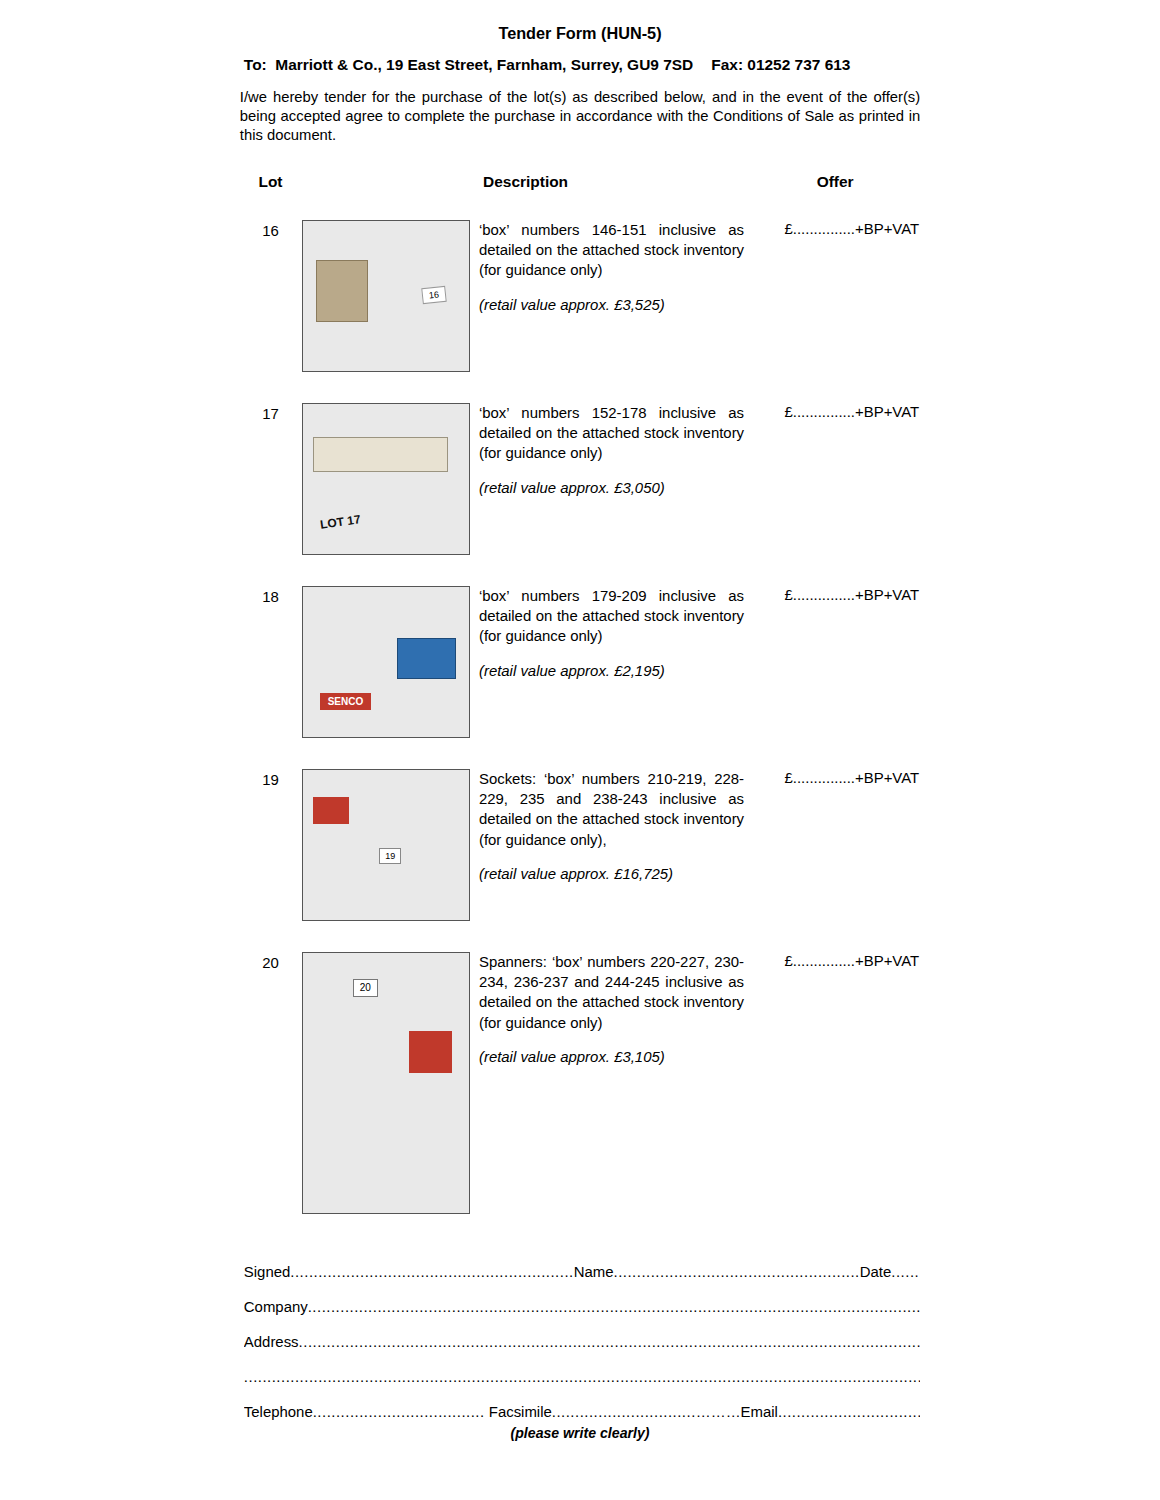Tender Form (HUN-5)
To: Marriott & Co., 19 East Street, Farnham, Surrey, GU9 7SD Fax: 01252 737 613
I/we hereby tender for the purchase of the lot(s) as described below, and in the event of the offer(s) being accepted agree to complete the purchase in accordance with the Conditions of Sale as printed in this document.
| Lot | Description | Offer |
| --- | --- | --- |
| 16 | | ‘box’ numbers 146-151 inclusive as detailed on the attached stock inventory (for guidance only) (retail value approx. £3,525) | £...............+BP+VAT |
| 17 | | ‘box’ numbers 152-178 inclusive as detailed on the attached stock inventory (for guidance only) (retail value approx. £3,050) | £...............+BP+VAT |
| 18 | | ‘box’ numbers 179-209 inclusive as detailed on the attached stock inventory (for guidance only) (retail value approx. £2,195) | £...............+BP+VAT |
| 19 | | Sockets: ‘box’ numbers 210-219, 228-229, 235 and 238-243 inclusive as detailed on the attached stock inventory (for guidance only), (retail value approx. £16,725) | £...............+BP+VAT |
| 20 | | Spanners: ‘box’ numbers 220-227, 230-234, 236-237 and 244-245 inclusive as detailed on the attached stock inventory (for guidance only) (retail value approx. £3,105) | £...............+BP+VAT |
Signed............................................................. Name..................................................... Date..............................
Company.........................................................................................................................................................
Address...........................................................................................................................................................
.......................................................................................................................................................................
Telephone..................................... Facsimile...............................………Email....................................................
(please write clearly)